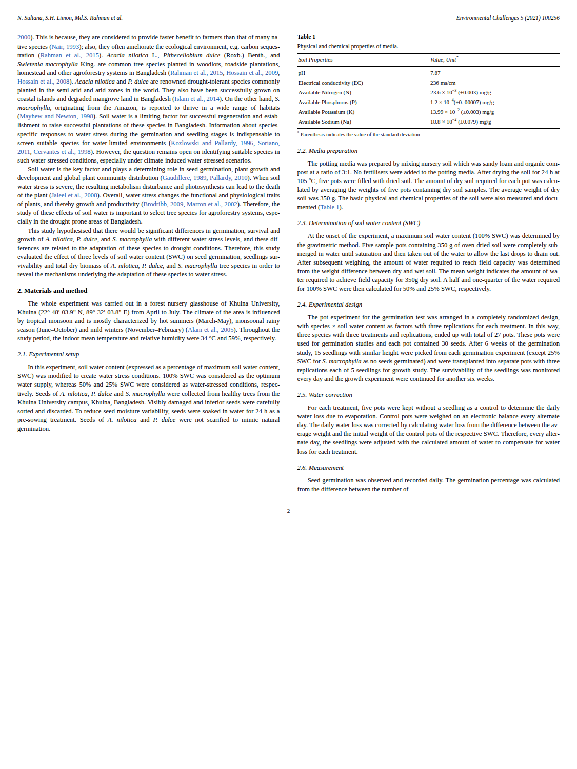N. Sultana, S.H. Limon, Md.S. Rahman et al.
Environmental Challenges 5 (2021) 100256
2000). This is because, they are considered to provide faster benefit to farmers than that of many native species (Nair, 1993); also, they often ameliorate the ecological environment, e.g. carbon sequestration (Rahman et al., 2015). Acacia nilotica L., Pithecellobium dulce (Roxb.) Benth., and Swietenia macrophylla King. are common tree species planted in woodlots, roadside plantations, homestead and other agroforestry systems in Bangladesh (Rahman et al., 2015, Hossain et al., 2009, Hossain et al., 2008). Acacia nilotica and P. dulce are renowned drought-tolerant species commonly planted in the semi-arid and arid zones in the world. They also have been successfully grown on coastal islands and degraded mangrove land in Bangladesh (Islam et al., 2014). On the other hand, S. macrophylla, originating from the Amazon, is reported to thrive in a wide range of habitats (Mayhew and Newton, 1998). Soil water is a limiting factor for successful regeneration and establishment to raise successful plantations of these species in Bangladesh. Information about species-specific responses to water stress during the germination and seedling stages is indispensable to screen suitable species for water-limited environments (Kozlowski and Pallardy, 1996, Soriano, 2011, Cervantes et al., 1998). However, the question remains open on identifying suitable species in such water-stressed conditions, especially under climate-induced water-stressed scenarios.
Soil water is the key factor and plays a determining role in seed germination, plant growth and development and global plant community distribution (Gaudillere, 1989, Pallardy, 2010). When soil water stress is severe, the resulting metabolism disturbance and photosynthesis can lead to the death of the plant (Jaleel et al., 2008). Overall, water stress changes the functional and physiological traits of plants, and thereby growth and productivity (Brodribb, 2009, Marron et al., 2002). Therefore, the study of these effects of soil water is important to select tree species for agroforestry systems, especially in the drought-prone areas of Bangladesh.
This study hypothesised that there would be significant differences in germination, survival and growth of A. nilotica, P. dulce, and S. macrophylla with different water stress levels, and these differences are related to the adaptation of these species to drought conditions. Therefore, this study evaluated the effect of three levels of soil water content (SWC) on seed germination, seedlings survivability and total dry biomass of A. nilotica, P. dulce, and S. macrophylla tree species in order to reveal the mechanisms underlying the adaptation of these species to water stress.
2. Materials and method
The whole experiment was carried out in a forest nursery glasshouse of Khulna University, Khulna (22° 48′ 03.9" N, 89° 32′ 03.8" E) from April to July. The climate of the area is influenced by tropical monsoon and is mostly characterized by hot summers (March-May), monsoonal rainy season (June–October) and mild winters (November–February) (Alam et al., 2005). Throughout the study period, the indoor mean temperature and relative humidity were 34 °C and 59%, respectively.
2.1. Experimental setup
In this experiment, soil water content (expressed as a percentage of maximum soil water content, SWC) was modified to create water stress conditions. 100% SWC was considered as the optimum water supply, whereas 50% and 25% SWC were considered as water-stressed conditions, respectively. Seeds of A. nilotica, P. dulce and S. macrophylla were collected from healthy trees from the Khulna University campus, Khulna, Bangladesh. Visibly damaged and inferior seeds were carefully sorted and discarded. To reduce seed moisture variability, seeds were soaked in water for 24 h as a pre-sowing treatment. Seeds of A. nilotica and P. dulce were not scarified to mimic natural germination.
Table 1
Physical and chemical properties of media.
| Soil Properties | Value, Unit * |
| --- | --- |
| pH | 7.87 |
| Electrical conductivity (EC) | 236 ms/cm |
| Available Nitrogen (N) | 23.6 × 10 −3 (±0.003) mg/g |
| Available Phosphorus (P) | 1.2 × 10 −4 (±0. 00007) mg/g |
| Available Potassium (K) | 13.99 × 10 −2 (±0.003) mg/g |
| Available Sodium (Na) | 18.8 × 10 −2 (±0.079) mg/g |
* Parenthesis indicates the value of the standard deviation
2.2. Media preparation
The potting media was prepared by mixing nursery soil which was sandy loam and organic compost at a ratio of 3:1. No fertilisers were added to the potting media. After drying the soil for 24 h at 105 oC, five pots were filled with dried soil. The amount of dry soil required for each pot was calculated by averaging the weights of five pots containing dry soil samples. The average weight of dry soil was 350 g. The basic physical and chemical properties of the soil were also measured and documented (Table 1).
2.3. Determination of soil water content (SWC)
At the onset of the experiment, a maximum soil water content (100% SWC) was determined by the gravimetric method. Five sample pots containing 350 g of oven-dried soil were completely submerged in water until saturation and then taken out of the water to allow the last drops to drain out. After subsequent weighing, the amount of water required to reach field capacity was determined from the weight difference between dry and wet soil. The mean weight indicates the amount of water required to achieve field capacity for 350g dry soil. A half and one-quarter of the water required for 100% SWC were then calculated for 50% and 25% SWC, respectively.
2.4. Experimental design
The pot experiment for the germination test was arranged in a completely randomized design, with species × soil water content as factors with three replications for each treatment. In this way, three species with three treatments and replications, ended up with total of 27 pots. These pots were used for germination studies and each pot contained 30 seeds. After 6 weeks of the germination study, 15 seedlings with similar height were picked from each germination experiment (except 25% SWC for S. macrophylla as no seeds germinated) and were transplanted into separate pots with three replications each of 5 seedlings for growth study. The survivability of the seedlings was monitored every day and the growth experiment were continued for another six weeks.
2.5. Water correction
For each treatment, five pots were kept without a seedling as a control to determine the daily water loss due to evaporation. Control pots were weighed on an electronic balance every alternate day. The daily water loss was corrected by calculating water loss from the difference between the average weight and the initial weight of the control pots of the respective SWC. Therefore, every alternate day, the seedlings were adjusted with the calculated amount of water to compensate for water loss for each treatment.
2.6. Measurement
Seed germination was observed and recorded daily. The germination percentage was calculated from the difference between the number of
2